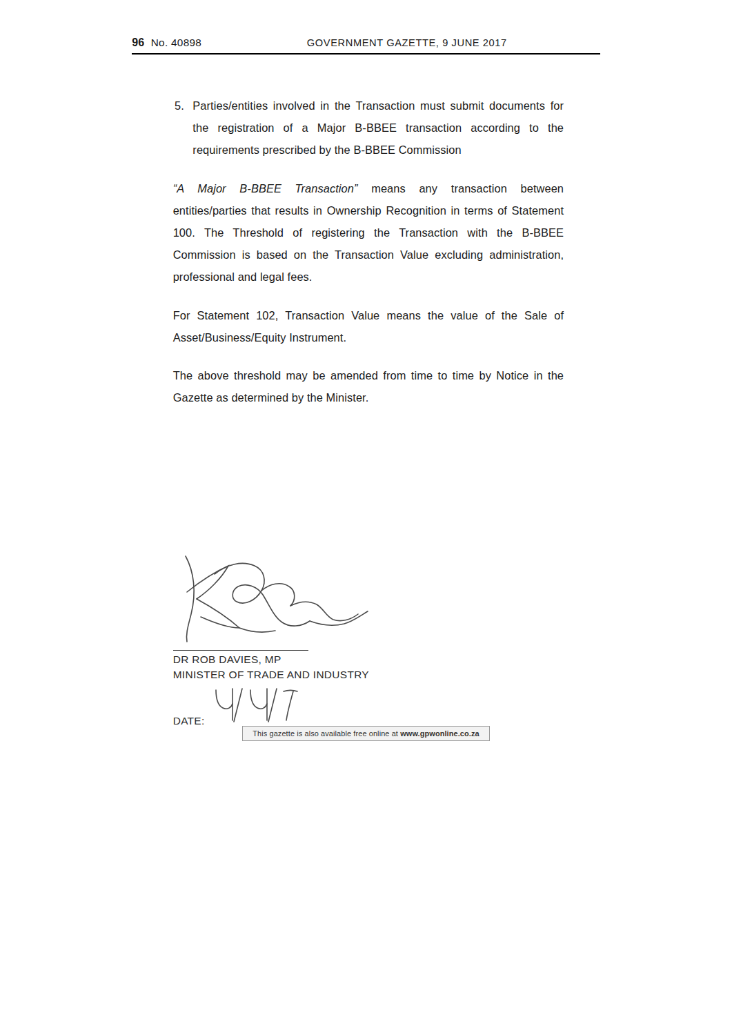96 No. 40898
GOVERNMENT GAZETTE, 9 JUNE 2017
5. Parties/entities involved in the Transaction must submit documents for the registration of a Major B-BBEE transaction according to the requirements prescribed by the B-BBEE Commission
“A Major B-BBEE Transaction” means any transaction between entities/parties that results in Ownership Recognition in terms of Statement 100. The Threshold of registering the Transaction with the B-BBEE Commission is based on the Transaction Value excluding administration, professional and legal fees.
For Statement 102, Transaction Value means the value of the Sale of Asset/Business/Equity Instrument.
The above threshold may be amended from time to time by Notice in the Gazette as determined by the Minister.
DR ROB DAVIES, MP
MINISTER OF TRADE AND INDUSTRY
DATE:
This gazette is also available free online at www.gpwonline.co.za